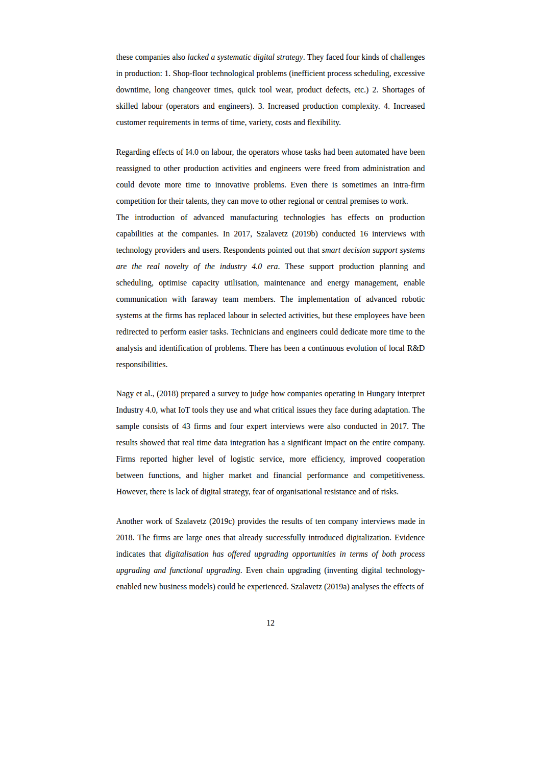these companies also lacked a systematic digital strategy. They faced four kinds of challenges in production: 1. Shop-floor technological problems (inefficient process scheduling, excessive downtime, long changeover times, quick tool wear, product defects, etc.) 2. Shortages of skilled labour (operators and engineers). 3. Increased production complexity. 4. Increased customer requirements in terms of time, variety, costs and flexibility.
Regarding effects of I4.0 on labour, the operators whose tasks had been automated have been reassigned to other production activities and engineers were freed from administration and could devote more time to innovative problems. Even there is sometimes an intra-firm competition for their talents, they can move to other regional or central premises to work.
The introduction of advanced manufacturing technologies has effects on production capabilities at the companies. In 2017, Szalavetz (2019b) conducted 16 interviews with technology providers and users. Respondents pointed out that smart decision support systems are the real novelty of the industry 4.0 era. These support production planning and scheduling, optimise capacity utilisation, maintenance and energy management, enable communication with faraway team members. The implementation of advanced robotic systems at the firms has replaced labour in selected activities, but these employees have been redirected to perform easier tasks. Technicians and engineers could dedicate more time to the analysis and identification of problems. There has been a continuous evolution of local R&D responsibilities.
Nagy et al., (2018) prepared a survey to judge how companies operating in Hungary interpret Industry 4.0, what IoT tools they use and what critical issues they face during adaptation. The sample consists of 43 firms and four expert interviews were also conducted in 2017. The results showed that real time data integration has a significant impact on the entire company. Firms reported higher level of logistic service, more efficiency, improved cooperation between functions, and higher market and financial performance and competitiveness. However, there is lack of digital strategy, fear of organisational resistance and of risks.
Another work of Szalavetz (2019c) provides the results of ten company interviews made in 2018. The firms are large ones that already successfully introduced digitalization. Evidence indicates that digitalisation has offered upgrading opportunities in terms of both process upgrading and functional upgrading. Even chain upgrading (inventing digital technology-enabled new business models) could be experienced. Szalavetz (2019a) analyses the effects of
12